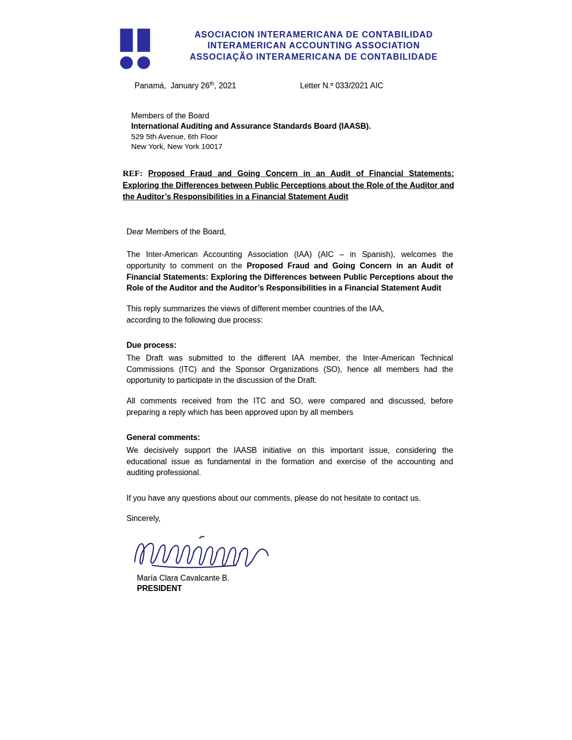ASOCIACION INTERAMERICANA DE CONTABILIDAD
INTERAMERICAN ACCOUNTING ASSOCIATION
ASSOCIAÇÃO INTERAMERICANA DE CONTABILIDADE
Panamá, January 26th, 2021 Letter N.º 033/2021 AIC
Members of the Board
International Auditing and Assurance Standards Board (IAASB).
529 5th Avenue, 6th Floor
New York, New York 10017
REF: Proposed Fraud and Going Concern in an Audit of Financial Statements: Exploring the Differences between Public Perceptions about the Role of the Auditor and the Auditor’s Responsibilities in a Financial Statement Audit
Dear Members of the Board,
The Inter-American Accounting Association (IAA) (AIC – in Spanish), welcomes the opportunity to comment on the Proposed Fraud and Going Concern in an Audit of Financial Statements: Exploring the Differences between Public Perceptions about the Role of the Auditor and the Auditor’s Responsibilities in a Financial Statement Audit
This reply summarizes the views of different member countries of the IAA,
according to the following due process:
Due process:
The Draft was submitted to the different IAA member, the Inter-American Technical Commissions (ITC) and the Sponsor Organizations (SO), hence all members had the opportunity to participate in the discussion of the Draft.
All comments received from the ITC and SO, were compared and discussed, before preparing a reply which has been approved upon by all members
General comments:
We decisively support the IAASB initiative on this important issue, considering the educational issue as fundamental in the formation and exercise of the accounting and auditing professional.
If you have any questions about our comments, please do not hesitate to contact us.
Sincerely,
María Clara Cavalcante B. PRESIDENT